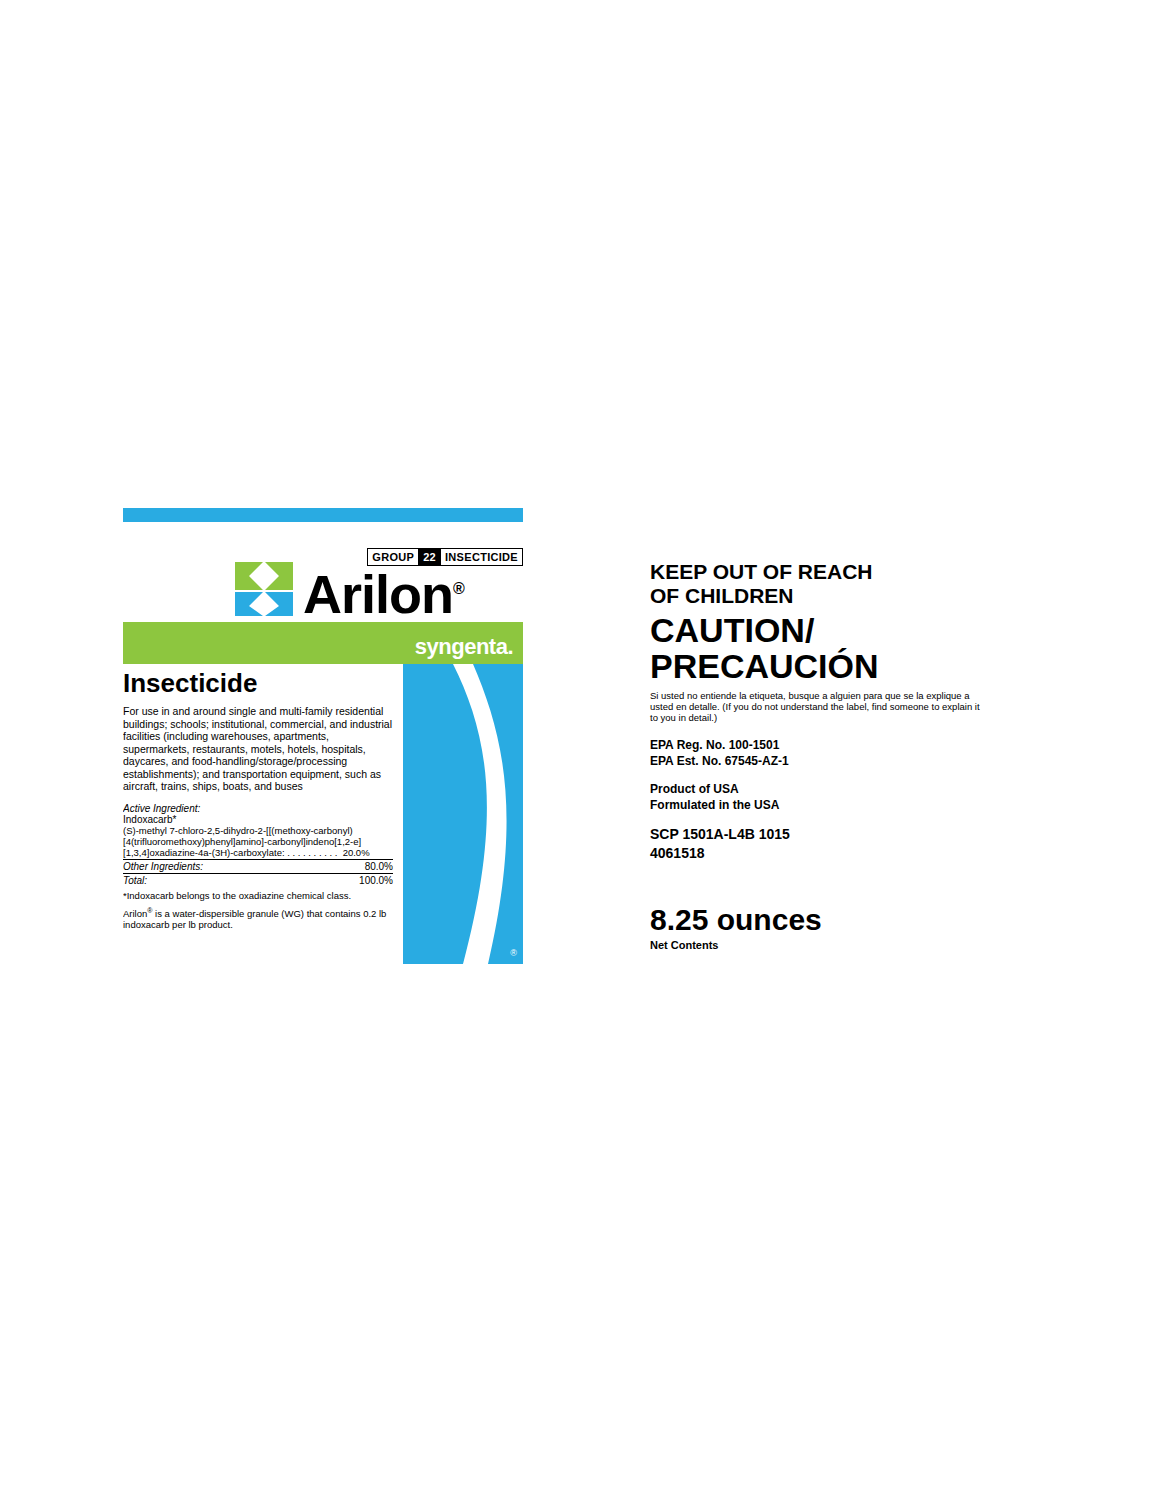GROUP 22 INSECTICIDE
Arilon®
syngenta.
®
Insecticide
For use in and around single and multi-family residential buildings; schools; institutional, commercial, and industrial facilities (including warehouses, apartments, supermarkets, restaurants, motels, hotels, hospitals, daycares, and food-handling/storage/processing establishments); and transportation equipment, such as aircraft, trains, ships, boats, and buses
Active Ingredient:
Indoxacarb*
(S)-methyl 7-chloro-2,5-dihydro-2-[[(methoxy-carbonyl)
[4(trifluoromethoxy)phenyl]amino]-carbonyl]indeno[1,2-e]
[1,3,4]oxadiazine-4a-(3H)-carboxylate: . . . . . . . . . . 20.0%
Other Ingredients: 80.0%
Total: 100.0%
*Indoxacarb belongs to the oxadiazine chemical class.
Arilon® is a water-dispersible granule (WG) that contains 0.2 lb indoxacarb per lb product.
KEEP OUT OF REACH
OF CHILDREN
CAUTION/
PRECAUCIÓN
Si usted no entiende la etiqueta, busque a alguien para que se la explique a usted en detalle. (If you do not understand the label, find someone to explain it to you in detail.)
EPA Reg. No. 100-1501
EPA Est. No. 67545-AZ-1
Product of USA
Formulated in the USA
SCP 1501A-L4B 1015
4061518
8.25 ounces
Net Contents